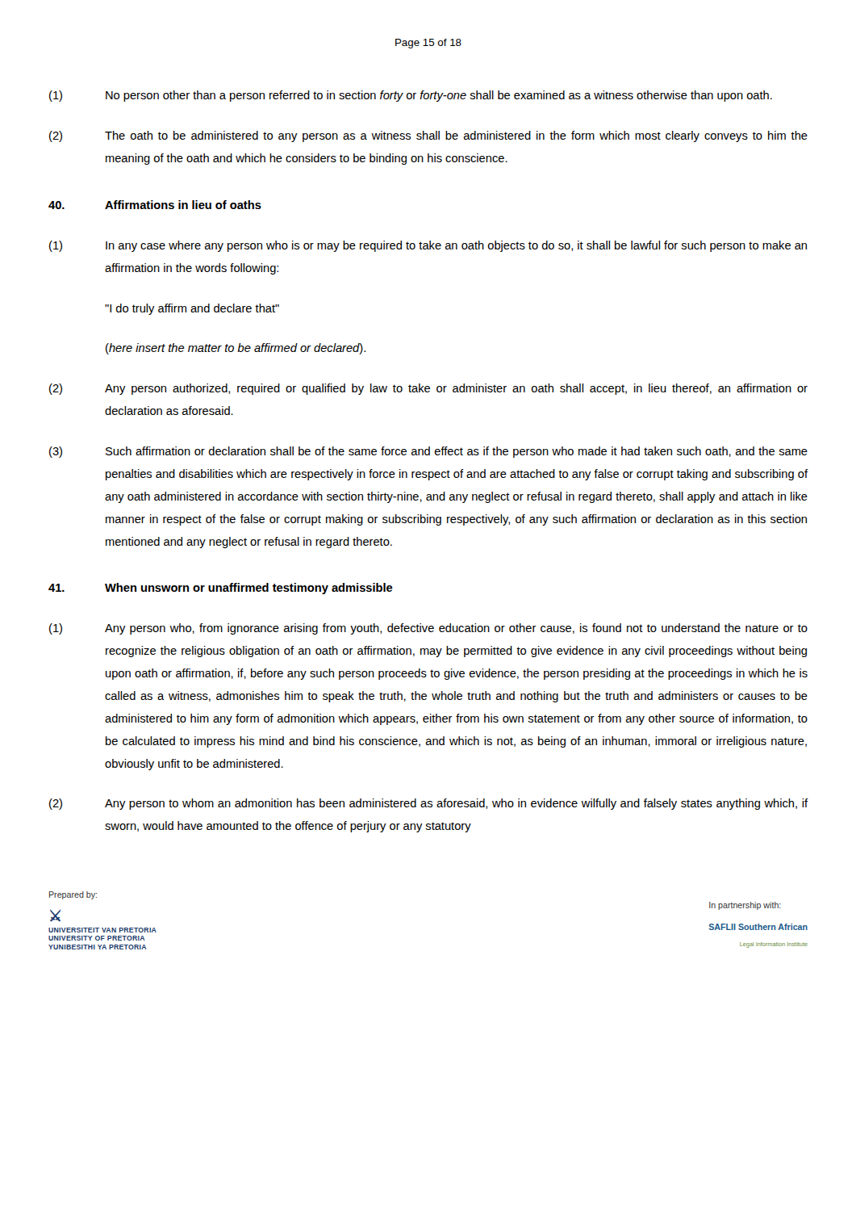Page 15 of 18
(1)
No person other than a person referred to in section forty or forty-one shall be examined as a witness otherwise than upon oath.
(2)
The oath to be administered to any person as a witness shall be administered in the form which most clearly conveys to him the meaning of the oath and which he considers to be binding on his conscience.
40. Affirmations in lieu of oaths
(1)
In any case where any person who is or may be required to take an oath objects to do so, it shall be lawful for such person to make an affirmation in the words following:
"I do truly affirm and declare that"
(here insert the matter to be affirmed or declared).
(2)
Any person authorized, required or qualified by law to take or administer an oath shall accept, in lieu thereof, an affirmation or declaration as aforesaid.
(3)
Such affirmation or declaration shall be of the same force and effect as if the person who made it had taken such oath, and the same penalties and disabilities which are respectively in force in respect of and are attached to any false or corrupt taking and subscribing of any oath administered in accordance with section thirty-nine, and any neglect or refusal in regard thereto, shall apply and attach in like manner in respect of the false or corrupt making or subscribing respectively, of any such affirmation or declaration as in this section mentioned and any neglect or refusal in regard thereto.
41. When unsworn or unaffirmed testimony admissible
(1)
Any person who, from ignorance arising from youth, defective education or other cause, is found not to understand the nature or to recognize the religious obligation of an oath or affirmation, may be permitted to give evidence in any civil proceedings without being upon oath or affirmation, if, before any such person proceeds to give evidence, the person presiding at the proceedings in which he is called as a witness, admonishes him to speak the truth, the whole truth and nothing but the truth and administers or causes to be administered to him any form of admonition which appears, either from his own statement or from any other source of information, to be calculated to impress his mind and bind his conscience, and which is not, as being of an inhuman, immoral or irreligious nature, obviously unfit to be administered.
(2)
Any person to whom an admonition has been administered as aforesaid, who in evidence wilfully and falsely states anything which, if sworn, would have amounted to the offence of perjury or any statutory
Prepared by:
⚔
UNIVERSITEIT VAN PRETORIA
UNIVERSITY OF PRETORIA
YUNIBESITHI YA PRETORIA
In partnership with:
SAFLII Southern African
Legal Information Institute